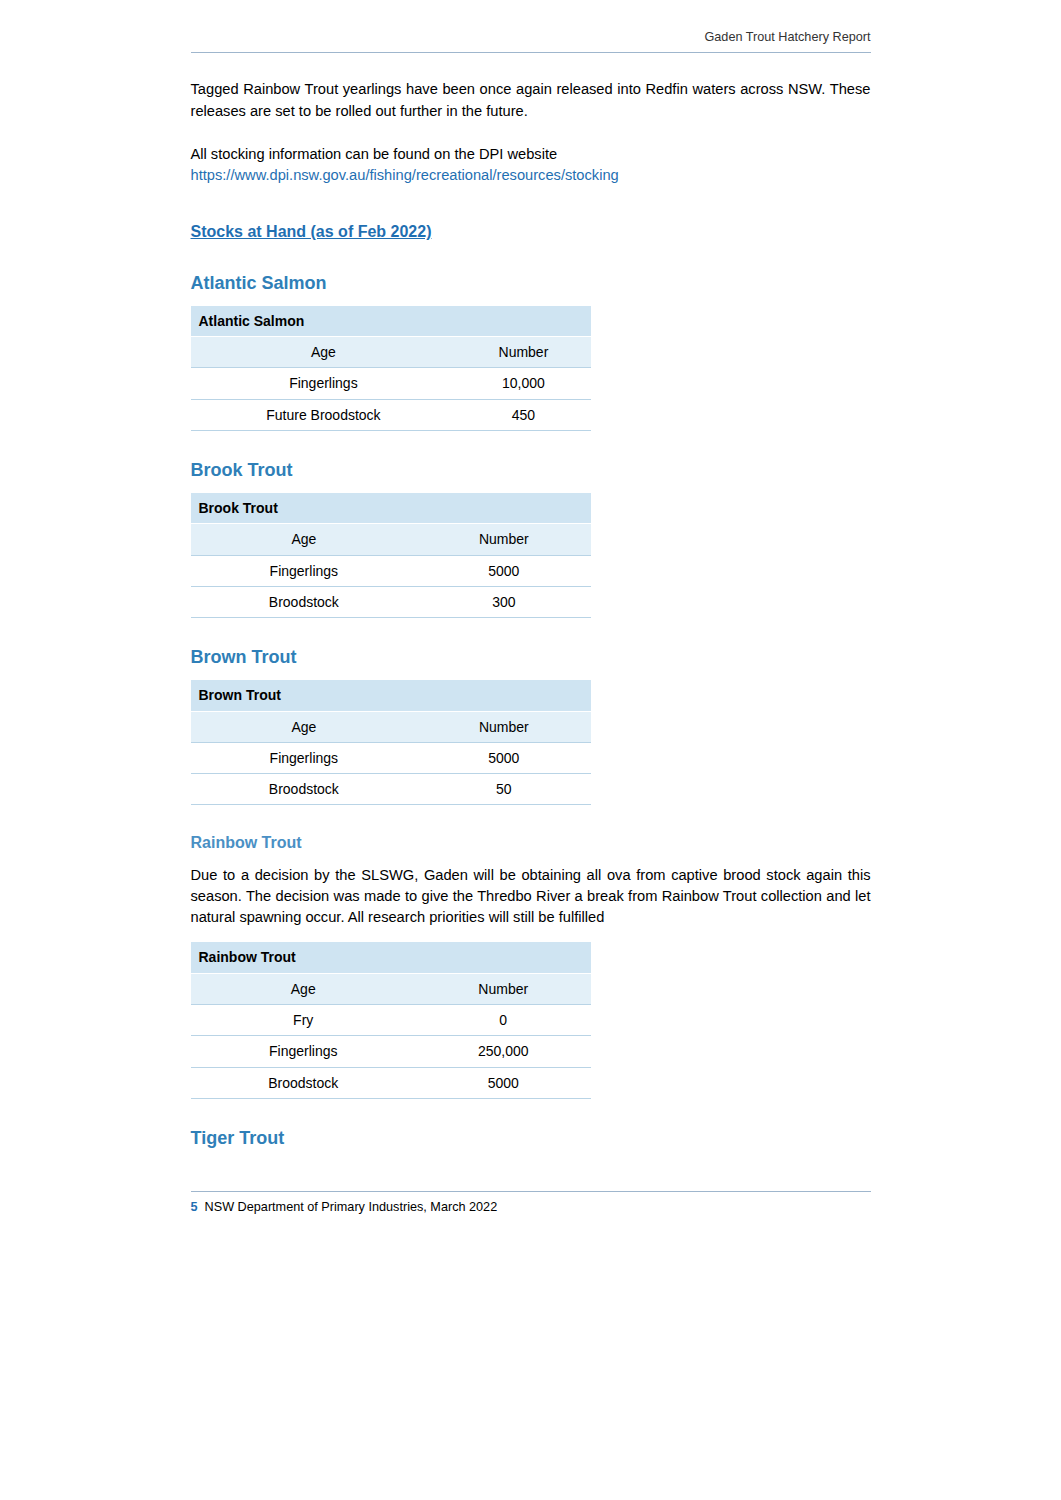Gaden Trout Hatchery Report
Tagged Rainbow Trout yearlings have been once again released into Redfin waters across NSW. These releases are set to be rolled out further in the future.
All stocking information can be found on the DPI website
https://www.dpi.nsw.gov.au/fishing/recreational/resources/stocking
Stocks at Hand (as of Feb 2022)
Atlantic Salmon
Atlantic Salmon
| Age | Number |
| --- | --- |
| Fingerlings | 10,000 |
| Future Broodstock | 450 |
Brook Trout
Brook Trout
| Age | Number |
| --- | --- |
| Fingerlings | 5000 |
| Broodstock | 300 |
Brown Trout
Brown Trout
| Age | Number |
| --- | --- |
| Fingerlings | 5000 |
| Broodstock | 50 |
Rainbow Trout
Due to a decision by the SLSWG, Gaden will be obtaining all ova from captive brood stock again this season. The decision was made to give the Thredbo River a break from Rainbow Trout collection and let natural spawning occur. All research priorities will still be fulfilled
Rainbow Trout
| Age | Number |
| --- | --- |
| Fry | 0 |
| Fingerlings | 250,000 |
| Broodstock | 5000 |
Tiger Trout
5 NSW Department of Primary Industries, March 2022